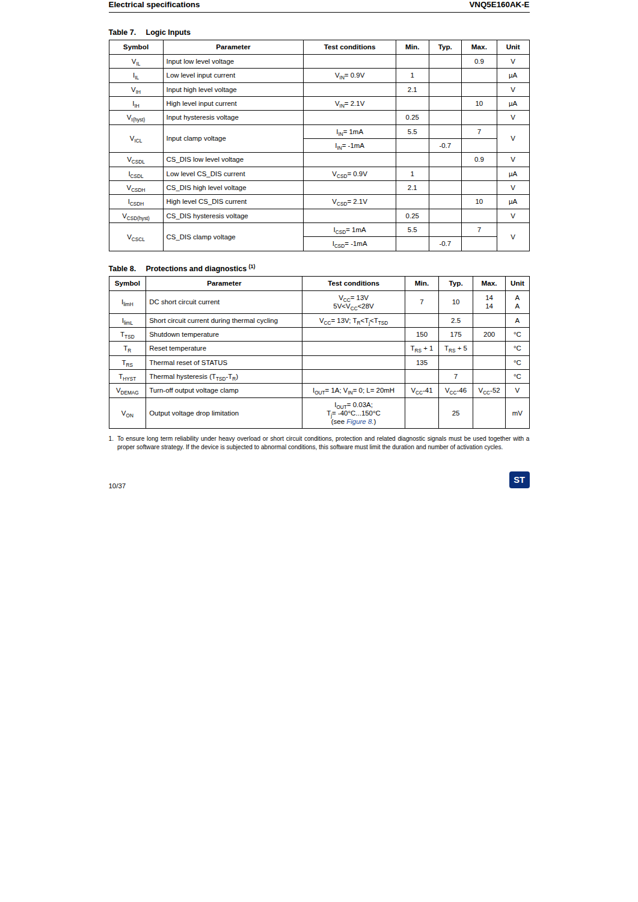Electrical specifications
VNQ5E160AK-E
Table 7. Logic Inputs
| Symbol | Parameter | Test conditions | Min. | Typ. | Max. | Unit |
| --- | --- | --- | --- | --- | --- | --- |
| V IL | Input low level voltage | | | | 0.9 | V |
| I IL | Low level input current | V IN = 0.9V | 1 | | | µA |
| V IH | Input high level voltage | | 2.1 | | | V |
| I IH | High level input current | V IN = 2.1V | | | 10 | µA |
| V I(hyst) | Input hysteresis voltage | | 0.25 | | | V |
| V ICL | Input clamp voltage | I IN = 1mA | 5.5 | | 7 | V |
| I IN = -1mA | | -0.7 | |
| V CSDL | CS_DIS low level voltage | | | | 0.9 | V |
| I CSDL | Low level CS_DIS current | V CSD = 0.9V | 1 | | | µA |
| V CSDH | CS_DIS high level voltage | | 2.1 | | | V |
| I CSDH | High level CS_DIS current | V CSD = 2.1V | | | 10 | µA |
| V CSD(hyst) | CS_DIS hysteresis voltage | | 0.25 | | | V |
| V CSCL | CS_DIS clamp voltage | I CSD = 1mA | 5.5 | | 7 | V |
| I CSD = -1mA | | -0.7 | |
Table 8. Protections and diagnostics (1)
| Symbol | Parameter | Test conditions | Min. | Typ. | Max. | Unit |
| --- | --- | --- | --- | --- | --- | --- |
| I limH | DC short circuit current | V CC = 13V 5V<V CC <28V | 7 | 10 | 14 14 | A A |
| I limL | Short circuit current during thermal cycling | V CC = 13V; T R <T j <T TSD | | 2.5 | | A |
| T TSD | Shutdown temperature | | 150 | 175 | 200 | °C |
| T R | Reset temperature | | T RS + 1 | T RS + 5 | | °C |
| T RS | Thermal reset of STATUS | | 135 | | | °C |
| T HYST | Thermal hysteresis (T TSD -T R ) | | | 7 | | °C |
| V DEMAG | Turn-off output voltage clamp | I OUT = 1A; V IN = 0; L= 20mH | V CC -41 | V CC -46 | V CC -52 | V |
| V ON | Output voltage drop limitation | I OUT = 0.03A; T j = -40°C...150°C (see Figure 8. ) | | 25 | | mV |
1.
To ensure long term reliability under heavy overload or short circuit conditions, protection and related diagnostic signals must be used together with a proper software strategy. If the device is subjected to abnormal conditions, this software must limit the duration and number of activation cycles.
10/37